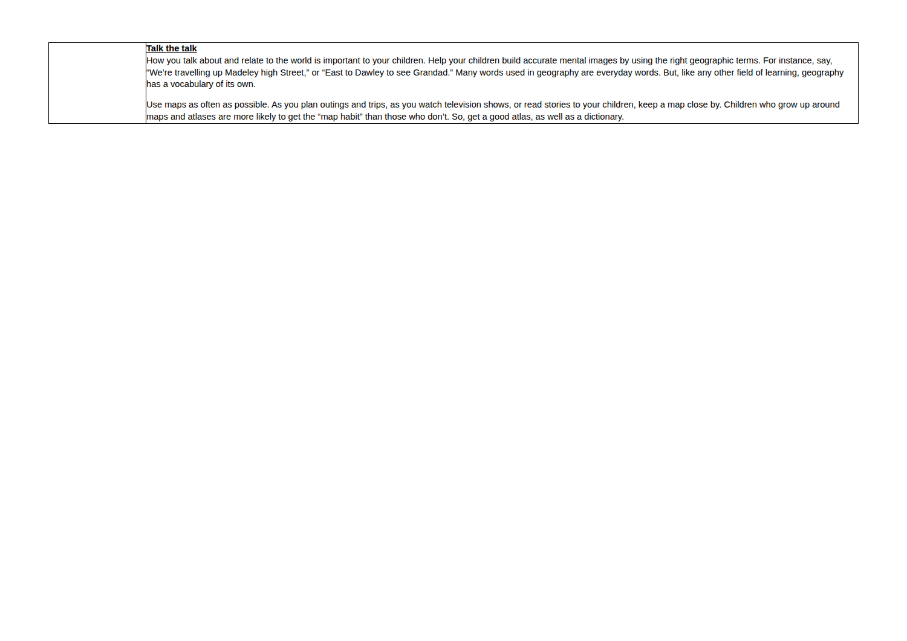| | Talk the talk How you talk about and relate to the world is important to your children. Help your children build accurate mental images by using the right geographic terms. For instance, say, “We’re travelling up Madeley high Street,” or “East to Dawley to see Grandad.” Many words used in geography are everyday words. But, like any other field of learning, geography has a vocabulary of its own. Use maps as often as possible. As you plan outings and trips, as you watch television shows, or read stories to your children, keep a map close by. Children who grow up around maps and atlases are more likely to get the “map habit” than those who don’t. So, get a good atlas, as well as a dictionary. |